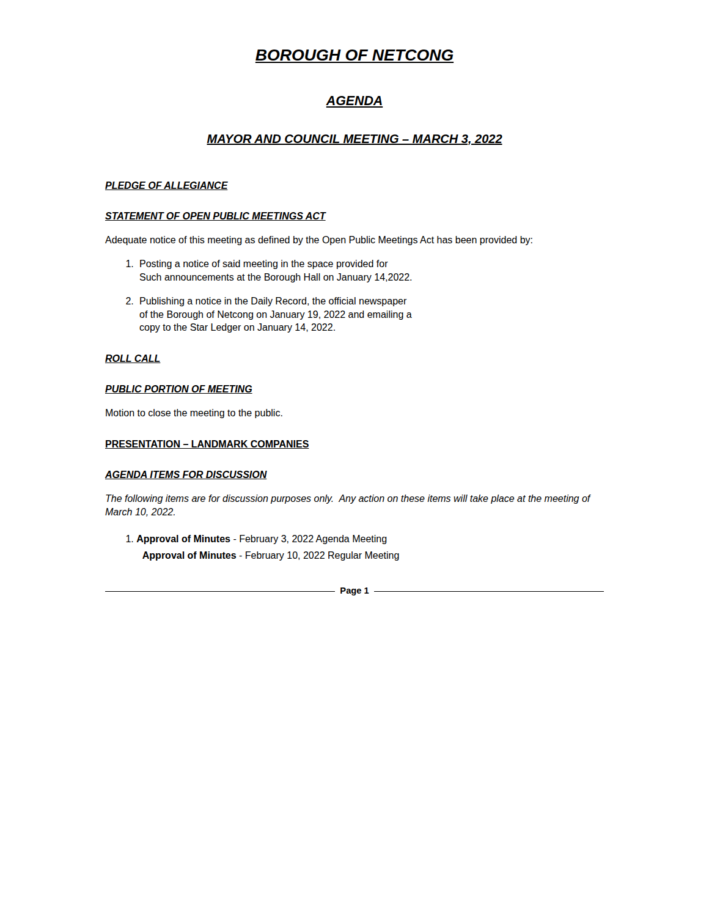BOROUGH OF NETCONG
AGENDA
MAYOR AND COUNCIL MEETING – MARCH 3, 2022
PLEDGE OF ALLEGIANCE
STATEMENT OF OPEN PUBLIC MEETINGS ACT
Adequate notice of this meeting as defined by the Open Public Meetings Act has been provided by:
Posting a notice of said meeting in the space provided for
Such announcements at the Borough Hall on January 14,2022.
Publishing a notice in the Daily Record, the official newspaper
of the Borough of Netcong on January 19, 2022 and emailing a
copy to the Star Ledger on January 14, 2022.
ROLL CALL
PUBLIC PORTION OF MEETING
Motion to close the meeting to the public.
PRESENTATION – LANDMARK COMPANIES
AGENDA ITEMS FOR DISCUSSION
The following items are for discussion purposes only. Any action on these items will take place at the meeting of March 10, 2022.
Approval of Minutes - February 3, 2022 Agenda Meeting Approval of Minutes - February 10, 2022 Regular Meeting
Page 1